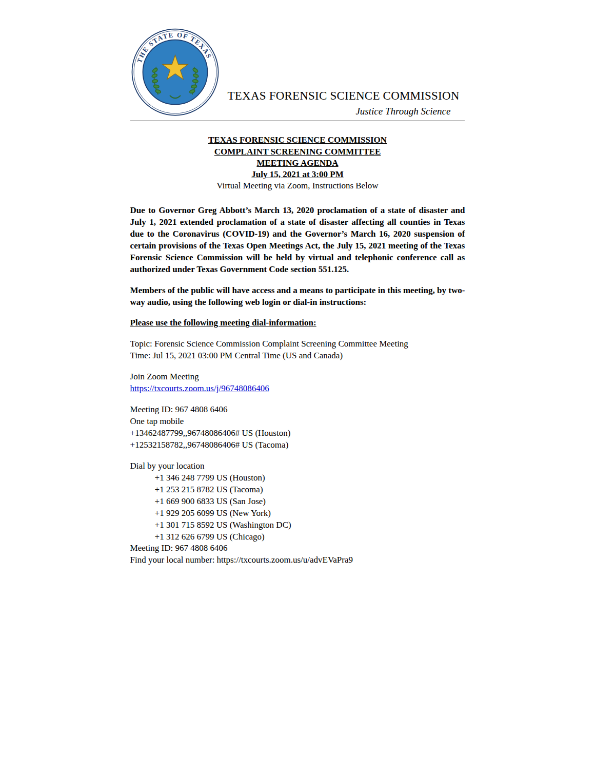THE STATE OF TEXAS
TEXAS FORENSIC SCIENCE COMMISSION
Justice Through Science
TEXAS FORENSIC SCIENCE COMMISSION
COMPLAINT SCREENING COMMITTEE
MEETING AGENDA
July 15, 2021 at 3:00 PM
Virtual Meeting via Zoom, Instructions Below
Due to Governor Greg Abbott’s March 13, 2020 proclamation of a state of disaster and July 1, 2021 extended proclamation of a state of disaster affecting all counties in Texas due to the Coronavirus (COVID-19) and the Governor’s March 16, 2020 suspension of certain provisions of the Texas Open Meetings Act, the July 15, 2021 meeting of the Texas Forensic Science Commission will be held by virtual and telephonic conference call as authorized under Texas Government Code section 551.125.
Members of the public will have access and a means to participate in this meeting, by two-way audio, using the following web login or dial-in instructions:
Please use the following meeting dial-information:
Topic: Forensic Science Commission Complaint Screening Committee Meeting
Time: Jul 15, 2021 03:00 PM Central Time (US and Canada)
Join Zoom Meeting
https://txcourts.zoom.us/j/96748086406
Meeting ID: 967 4808 6406
One tap mobile
+13462487799,,96748086406# US (Houston)
+12532158782,,96748086406# US (Tacoma)
Dial by your location
+1 346 248 7799 US (Houston)
+1 253 215 8782 US (Tacoma)
+1 669 900 6833 US (San Jose)
+1 929 205 6099 US (New York)
+1 301 715 8592 US (Washington DC)
+1 312 626 6799 US (Chicago)
Meeting ID: 967 4808 6406
Find your local number: https://txcourts.zoom.us/u/advEVaPra9